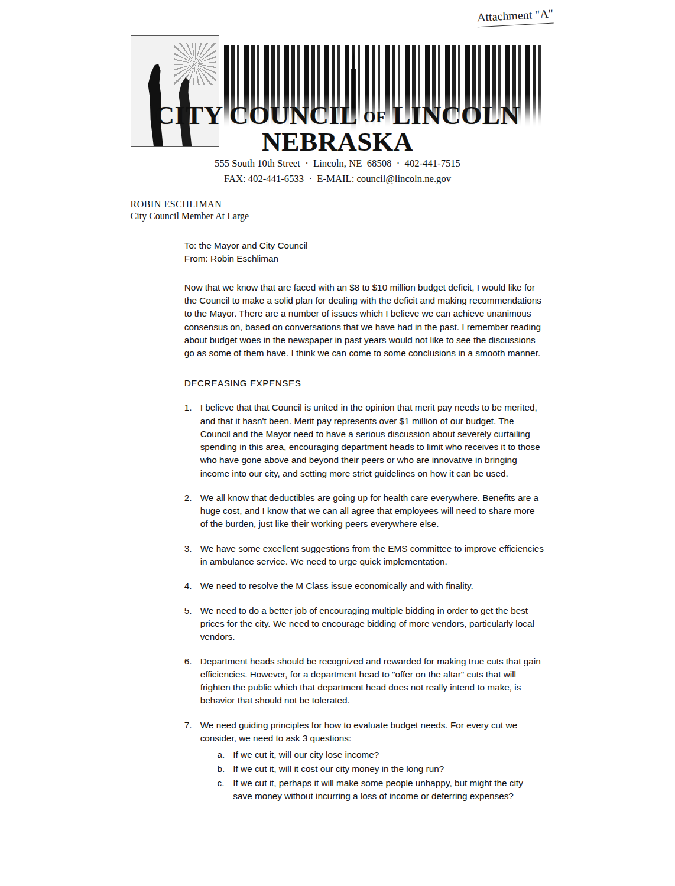Attachment "A"
CITY COUNCIL OF LINCOLN NEBRASKA
555 South 10th Street · Lincoln, NE 68508 · 402-441-7515 FAX: 402-441-6533 · E-MAIL: council@lincoln.ne.gov
ROBIN ESCHLIMAN
City Council Member At Large
To: the Mayor and City Council
From: Robin Eschliman
Now that we know that are faced with an $8 to $10 million budget deficit, I would like for the Council to make a solid plan for dealing with the deficit and making recommendations to the Mayor. There are a number of issues which I believe we can achieve unanimous consensus on, based on conversations that we have had in the past. I remember reading about budget woes in the newspaper in past years would not like to see the discussions go as some of them have. I think we can come to some conclusions in a smooth manner.
DECREASING EXPENSES
I believe that that Council is united in the opinion that merit pay needs to be merited, and that it hasn't been. Merit pay represents over $1 million of our budget. The Council and the Mayor need to have a serious discussion about severely curtailing spending in this area, encouraging department heads to limit who receives it to those who have gone above and beyond their peers or who are innovative in bringing income into our city, and setting more strict guidelines on how it can be used.
We all know that deductibles are going up for health care everywhere. Benefits are a huge cost, and I know that we can all agree that employees will need to share more of the burden, just like their working peers everywhere else.
We have some excellent suggestions from the EMS committee to improve efficiencies in ambulance service. We need to urge quick implementation.
We need to resolve the M Class issue economically and with finality.
We need to do a better job of encouraging multiple bidding in order to get the best prices for the city. We need to encourage bidding of more vendors, particularly local vendors.
Department heads should be recognized and rewarded for making true cuts that gain efficiencies. However, for a department head to "offer on the altar" cuts that will frighten the public which that department head does not really intend to make, is behavior that should not be tolerated.
We need guiding principles for how to evaluate budget needs. For every cut we consider, we need to ask 3 questions:
If we cut it, will our city lose income?
If we cut it, will it cost our city money in the long run?
If we cut it, perhaps it will make some people unhappy, but might the city save money without incurring a loss of income or deferring expenses?